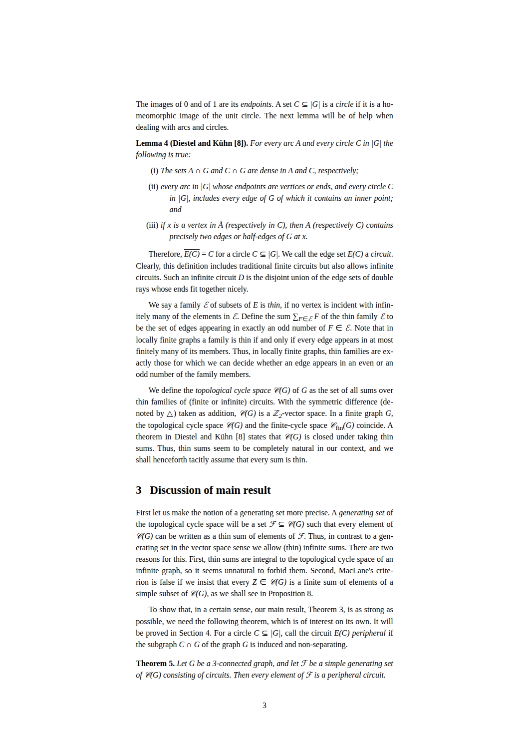The images of 0 and of 1 are its endpoints. A set C ⊆ |G| is a circle if it is a homeomorphic image of the unit circle. The next lemma will be of help when dealing with arcs and circles.
Lemma 4 (Diestel and Kühn [8]). For every arc A and every circle C in |G| the following is true:
(i) The sets A ∩ G and C ∩ G are dense in A and C, respectively;
(ii) every arc in |G| whose endpoints are vertices or ends, and every circle C in |G|, includes every edge of G of which it contains an inner point; and
(iii) if x is a vertex in Å (respectively in C), then A (respectively C) contains precisely two edges or half-edges of G at x.
Therefore, E(C) = C for a circle C ⊆ |G|. We call the edge set E(C) a circuit. Clearly, this definition includes traditional finite circuits but also allows infinite circuits. Such an infinite circuit D is the disjoint union of the edge sets of double rays whose ends fit together nicely.
We say a family ℰ of subsets of E is thin, if no vertex is incident with infinitely many of the elements in ℰ. Define the sum ∑F∈ℰ F of the thin family ℰ to be the set of edges appearing in exactly an odd number of F ∈ ℰ. Note that in locally finite graphs a family is thin if and only if every edge appears in at most finitely many of its members. Thus, in locally finite graphs, thin families are exactly those for which we can decide whether an edge appears in an even or an odd number of the family members.
We define the topological cycle space 𝒞(G) of G as the set of all sums over thin families of (finite or infinite) circuits. With the symmetric difference (denoted by △) taken as addition, 𝒞(G) is a ℤ2-vector space. In a finite graph G, the topological cycle space 𝒞(G) and the finite-cycle space 𝒞fin(G) coincide. A theorem in Diestel and Kühn [8] states that 𝒞(G) is closed under taking thin sums. Thus, thin sums seem to be completely natural in our context, and we shall henceforth tacitly assume that every sum is thin.
3 Discussion of main result
First let us make the notion of a generating set more precise. A generating set of the topological cycle space will be a set ℱ ⊆ 𝒞(G) such that every element of 𝒞(G) can be written as a thin sum of elements of ℱ. Thus, in contrast to a generating set in the vector space sense we allow (thin) infinite sums. There are two reasons for this. First, thin sums are integral to the topological cycle space of an infinite graph, so it seems unnatural to forbid them. Second, MacLane's criterion is false if we insist that every Z ∈ 𝒞(G) is a finite sum of elements of a simple subset of 𝒞(G), as we shall see in Proposition 8.
To show that, in a certain sense, our main result, Theorem 3, is as strong as possible, we need the following theorem, which is of interest on its own. It will be proved in Section 4. For a circle C ⊆ |G|, call the circuit E(C) peripheral if the subgraph C ∩ G of the graph G is induced and non-separating.
Theorem 5. Let G be a 3-connected graph, and let ℱ be a simple generating set of 𝒞(G) consisting of circuits. Then every element of ℱ is a peripheral circuit.
3